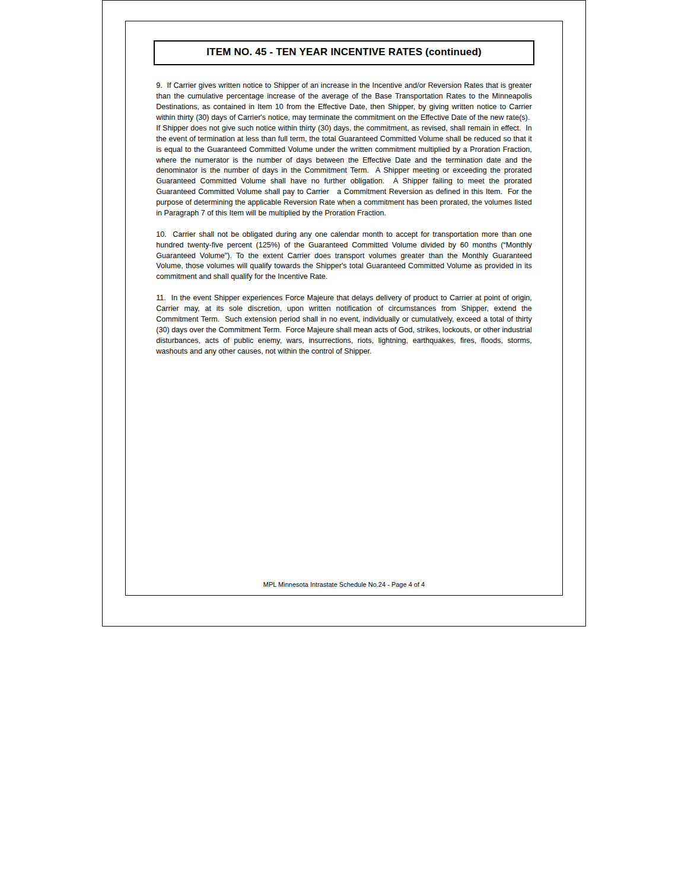ITEM NO. 45 - TEN YEAR INCENTIVE RATES (continued)
9. If Carrier gives written notice to Shipper of an increase in the Incentive and/or Reversion Rates that is greater than the cumulative percentage increase of the average of the Base Transportation Rates to the Minneapolis Destinations, as contained in Item 10 from the Effective Date, then Shipper, by giving written notice to Carrier within thirty (30) days of Carrier's notice, may terminate the commitment on the Effective Date of the new rate(s). If Shipper does not give such notice within thirty (30) days, the commitment, as revised, shall remain in effect. In the event of termination at less than full term, the total Guaranteed Committed Volume shall be reduced so that it is equal to the Guaranteed Committed Volume under the written commitment multiplied by a Proration Fraction, where the numerator is the number of days between the Effective Date and the termination date and the denominator is the number of days in the Commitment Term. A Shipper meeting or exceeding the prorated Guaranteed Committed Volume shall have no further obligation. A Shipper failing to meet the prorated Guaranteed Committed Volume shall pay to Carrier a Commitment Reversion as defined in this Item. For the purpose of determining the applicable Reversion Rate when a commitment has been prorated, the volumes listed in Paragraph 7 of this Item will be multiplied by the Proration Fraction.
10. Carrier shall not be obligated during any one calendar month to accept for transportation more than one hundred twenty-five percent (125%) of the Guaranteed Committed Volume divided by 60 months (“Monthly Guaranteed Volume"). To the extent Carrier does transport volumes greater than the Monthly Guaranteed Volume, those volumes will qualify towards the Shipper's total Guaranteed Committed Volume as provided in its commitment and shall qualify for the Incentive Rate.
11. In the event Shipper experiences Force Majeure that delays delivery of product to Carrier at point of origin, Carrier may, at its sole discretion, upon written notification of circumstances from Shipper, extend the Commitment Term. Such extension period shall in no event, individually or cumulatively, exceed a total of thirty (30) days over the Commitment Term. Force Majeure shall mean acts of God, strikes, lockouts, or other industrial disturbances, acts of public enemy, wars, insurrections, riots, lightning, earthquakes, fires, floods, storms, washouts and any other causes, not within the control of Shipper.
MPL Minnesota Intrastate Schedule No.24 - Page 4 of 4